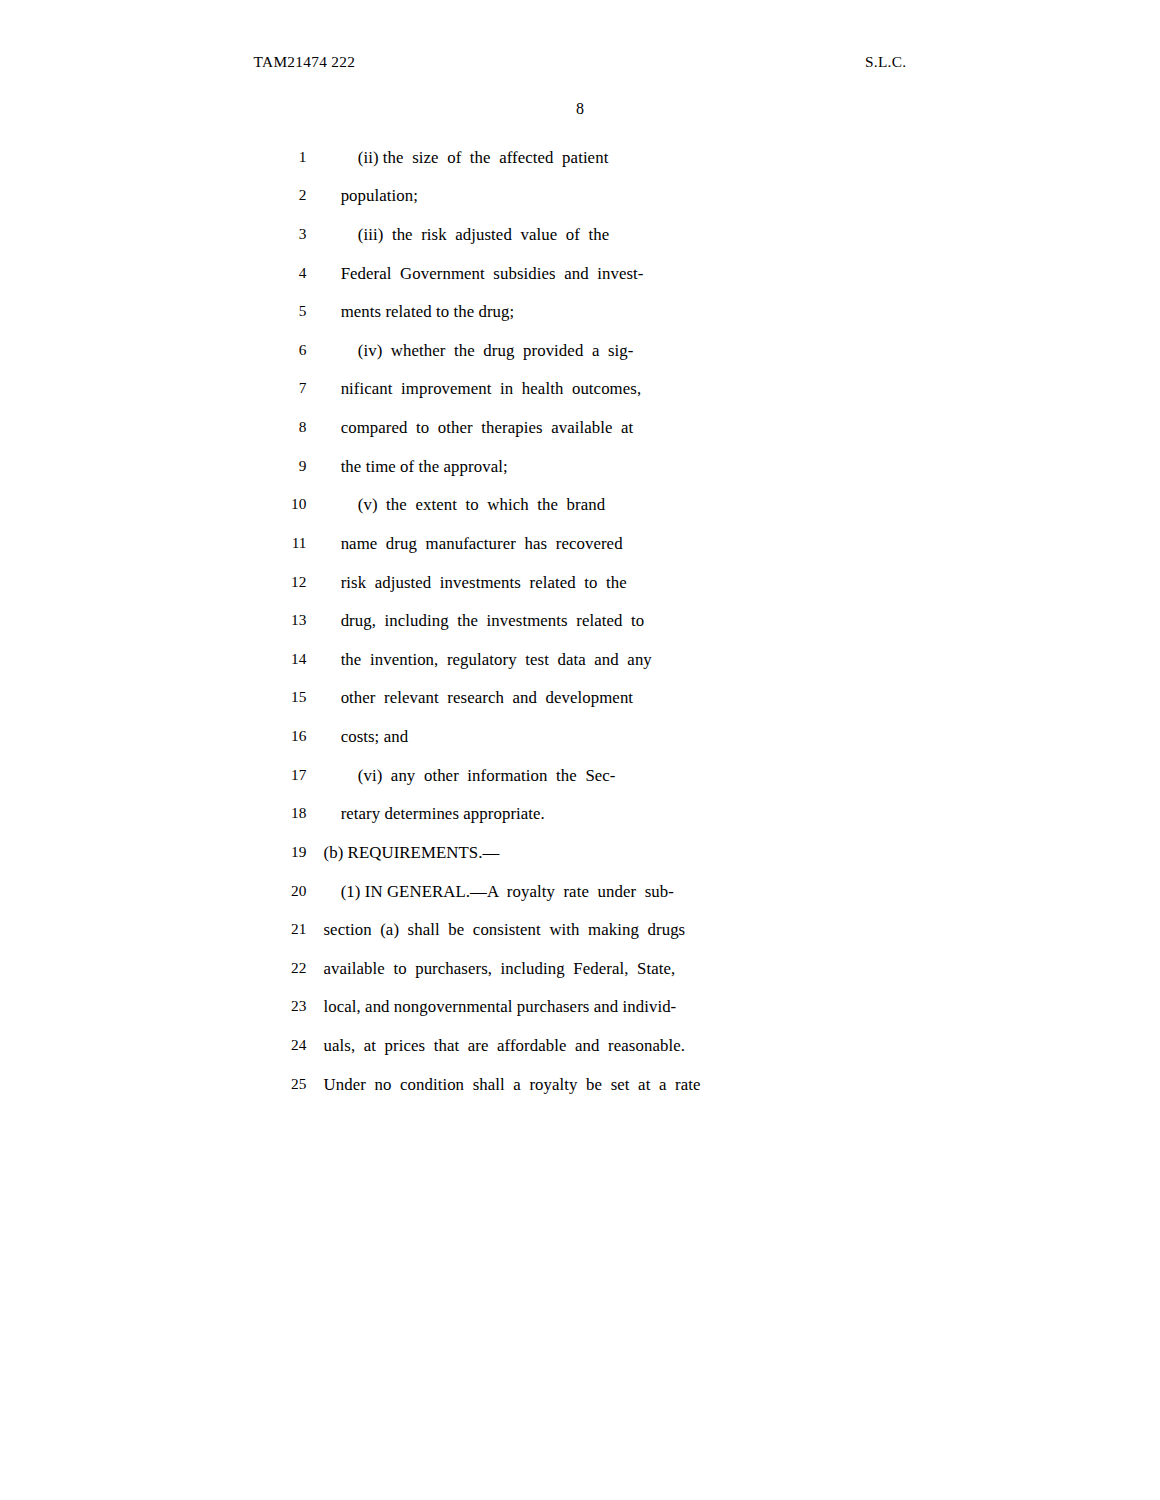TAM21474 222 S.L.C.
8
| 1 | (ii) the size of the affected patient |
| 2 | population; |
| 3 | (iii) the risk adjusted value of the |
| 4 | Federal Government subsidies and invest- |
| 5 | ments related to the drug; |
| 6 | (iv) whether the drug provided a sig- |
| 7 | nificant improvement in health outcomes, |
| 8 | compared to other therapies available at |
| 9 | the time of the approval; |
| 10 | (v) the extent to which the brand |
| 11 | name drug manufacturer has recovered |
| 12 | risk adjusted investments related to the |
| 13 | drug, including the investments related to |
| 14 | the invention, regulatory test data and any |
| 15 | other relevant research and development |
| 16 | costs; and |
| 17 | (vi) any other information the Sec- |
| 18 | retary determines appropriate. |
| 19 | (b) R EQUIREMENTS .— |
| 20 | (1) I N GENERAL .—A royalty rate under sub- |
| 21 | section (a) shall be consistent with making drugs |
| 22 | available to purchasers, including Federal, State, |
| 23 | local, and nongovernmental purchasers and individ- |
| 24 | uals, at prices that are affordable and reasonable. |
| 25 | Under no condition shall a royalty be set at a rate |